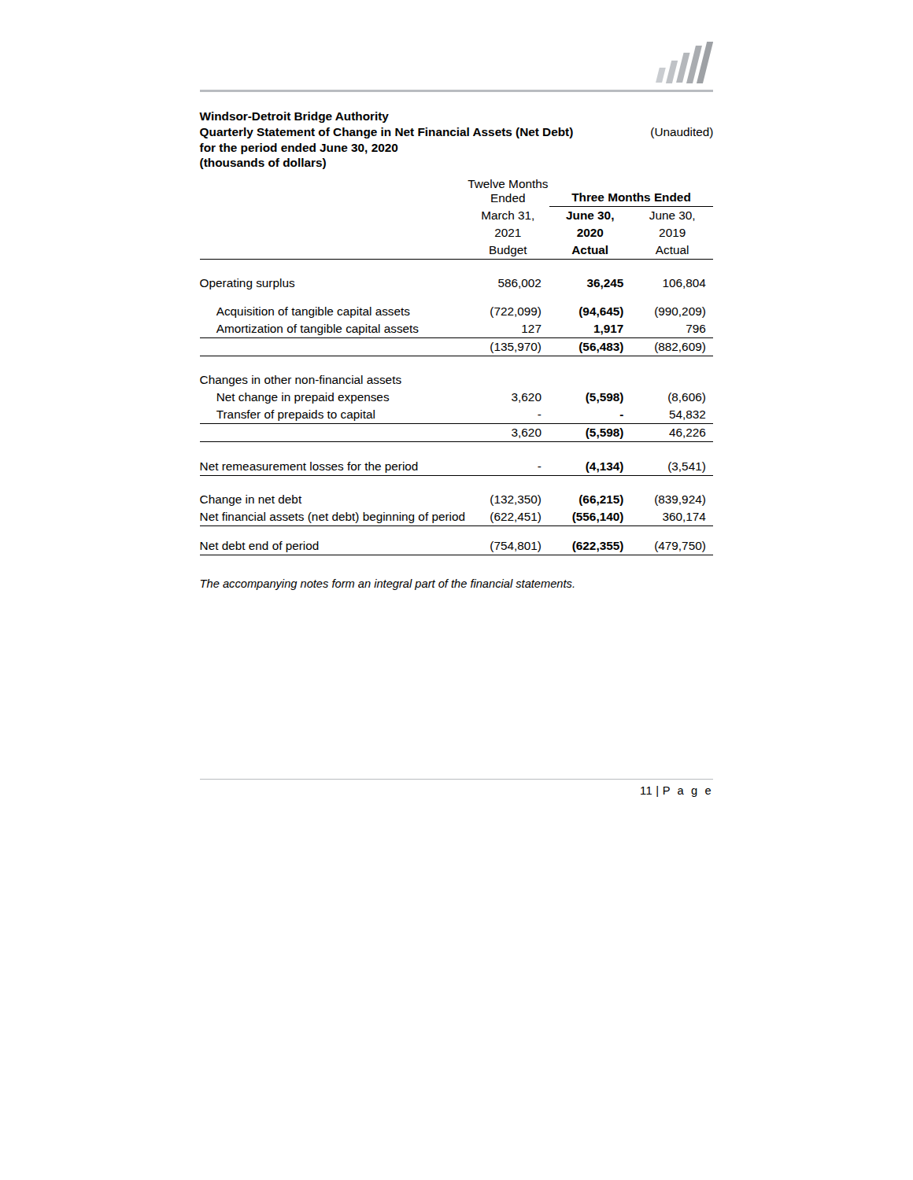Windsor-Detroit Bridge Authority
Quarterly Statement of Change in Net Financial Assets (Net Debt)
(Unaudited)
for the period ended June 30, 2020
(thousands of dollars)
| | Twelve Months Ended | Three Months Ended |
| | March 31, | June 30, | June 30, |
| | 2021 | 2020 | 2019 |
| | Budget | Actual | Actual |
| Operating surplus | 586,002 | 36,245 | 106,804 |
| Acquisition of tangible capital assets | (722,099) | (94,645) | (990,209) |
| Amortization of tangible capital assets | 127 | 1,917 | 796 |
| | (135,970) | (56,483) | (882,609) |
| Changes in other non-financial assets | | | |
| Net change in prepaid expenses | 3,620 | (5,598) | (8,606) |
| Transfer of prepaids to capital | - | - | 54,832 |
| | 3,620 | (5,598) | 46,226 |
| Net remeasurement losses for the period | - | (4,134) | (3,541) |
| Change in net debt | (132,350) | (66,215) | (839,924) |
| Net financial assets (net debt) beginning of period | (622,451) | (556,140) | 360,174 |
| Net debt end of period | (754,801) | (622,355) | (479,750) |
The accompanying notes form an integral part of the financial statements.
11 | P a g e